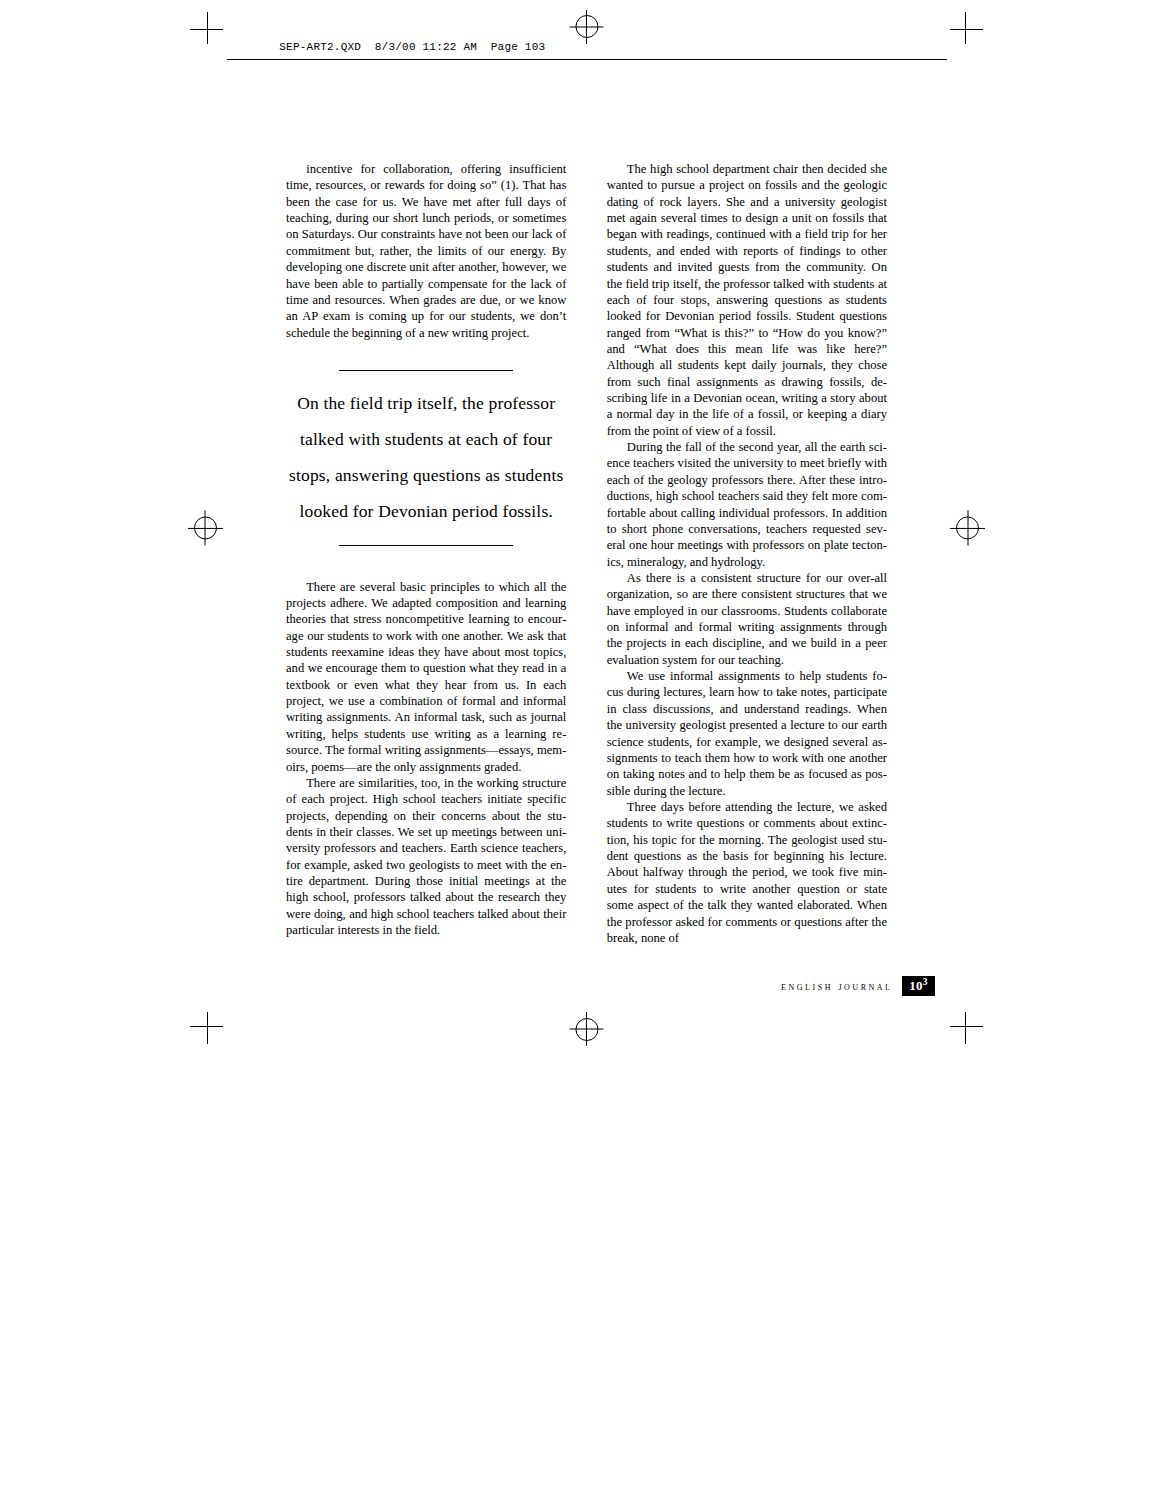SEP-ART2.QXD 8/3/00 11:22 AM Page 103
incentive for collaboration, offering insufficient time, resources, or rewards for doing so” (1). That has been the case for us. We have met after full days of teaching, during our short lunch periods, or sometimes on Saturdays. Our constraints have not been our lack of commitment but, rather, the limits of our energy. By developing one discrete unit after another, however, we have been able to partially compensate for the lack of time and resources. When grades are due, or we know an AP exam is coming up for our students, we don’t schedule the beginning of a new writing project.
On the field trip itself, the professor talked with students at each of four stops, answering questions as students looked for Devonian period fossils.
There are several basic principles to which all the projects adhere. We adapted composition and learning theories that stress noncompetitive learning to encourage our students to work with one another. We ask that students reexamine ideas they have about most topics, and we encourage them to question what they read in a textbook or even what they hear from us. In each project, we use a combination of formal and informal writing assignments. An informal task, such as journal writing, helps students use writing as a learning resource. The formal writing assignments—essays, memoirs, poems—are the only assignments graded.
There are similarities, too, in the working structure of each project. High school teachers initiate specific projects, depending on their concerns about the students in their classes. We set up meetings between university professors and teachers. Earth science teachers, for example, asked two geologists to meet with the entire department. During those initial meetings at the high school, professors talked about the research they were doing, and high school teachers talked about their particular interests in the field.
The high school department chair then decided she wanted to pursue a project on fossils and the geologic dating of rock layers. She and a university geologist met again several times to design a unit on fossils that began with readings, continued with a field trip for her students, and ended with reports of findings to other students and invited guests from the community. On the field trip itself, the professor talked with students at each of four stops, answering questions as students looked for Devonian period fossils. Student questions ranged from “What is this?” to “How do you know?” and “What does this mean life was like here?” Although all students kept daily journals, they chose from such final assignments as drawing fossils, describing life in a Devonian ocean, writing a story about a normal day in the life of a fossil, or keeping a diary from the point of view of a fossil.
During the fall of the second year, all the earth science teachers visited the university to meet briefly with each of the geology professors there. After these introductions, high school teachers said they felt more comfortable about calling individual professors. In addition to short phone conversations, teachers requested several one hour meetings with professors on plate tectonics, mineralogy, and hydrology.
As there is a consistent structure for our over-all organization, so are there consistent structures that we have employed in our classrooms. Students collaborate on informal and formal writing assignments through the projects in each discipline, and we build in a peer evaluation system for our teaching.
We use informal assignments to help students focus during lectures, learn how to take notes, participate in class discussions, and understand readings. When the university geologist presented a lecture to our earth science students, for example, we designed several assignments to teach them how to work with one another on taking notes and to help them be as focused as possible during the lecture.
Three days before attending the lecture, we asked students to write questions or comments about extinction, his topic for the morning. The geologist used student questions as the basis for beginning his lecture. About halfway through the period, we took five minutes for students to write another question or state some aspect of the talk they wanted elaborated. When the professor asked for comments or questions after the break, none of
english journal 103